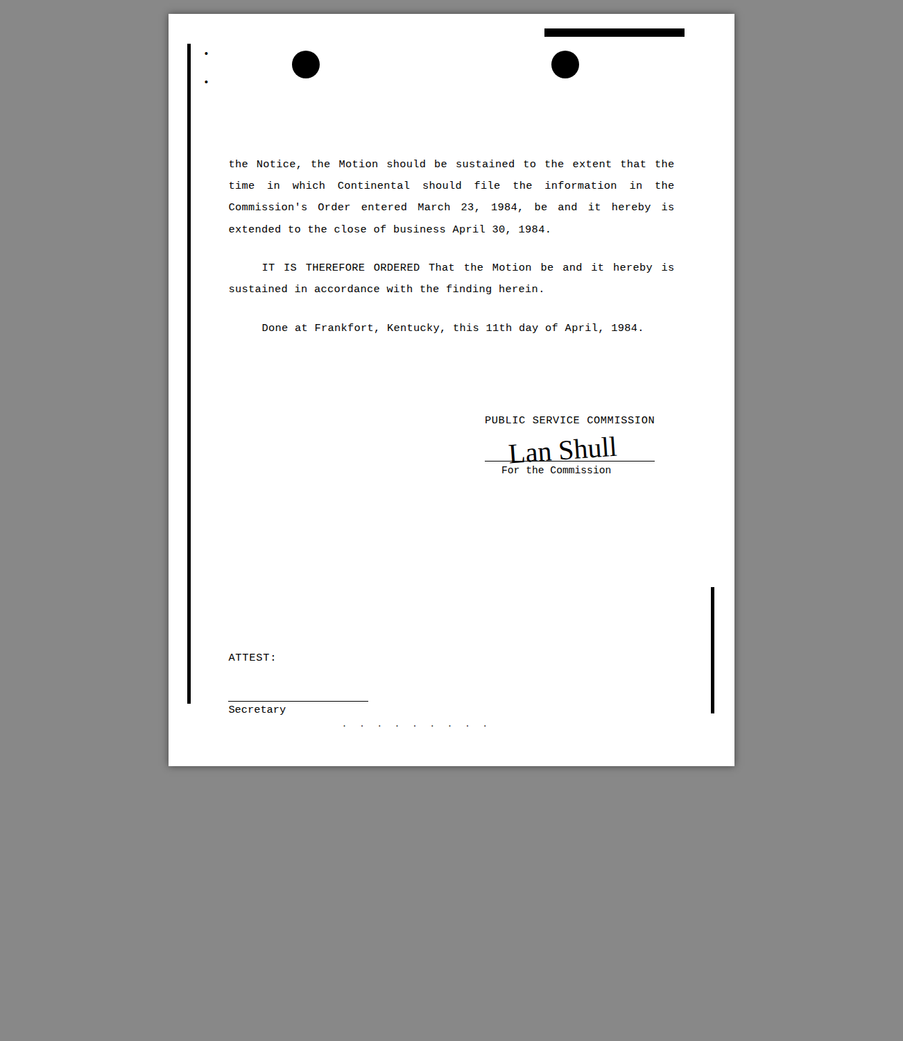•
•
the Notice, the Motion should be sustained to the extent that the time in which Continental should file the information in the Commission's Order entered March 23, 1984, be and it hereby is extended to the close of business April 30, 1984.
IT IS THEREFORE ORDERED That the Motion be and it hereby is sustained in accordance with the finding herein.
Done at Frankfort, Kentucky, this 11th day of April, 1984.
PUBLIC SERVICE COMMISSION
Lan Shull
For the Commission
ATTEST:
Secretary
. . . . . . . . .